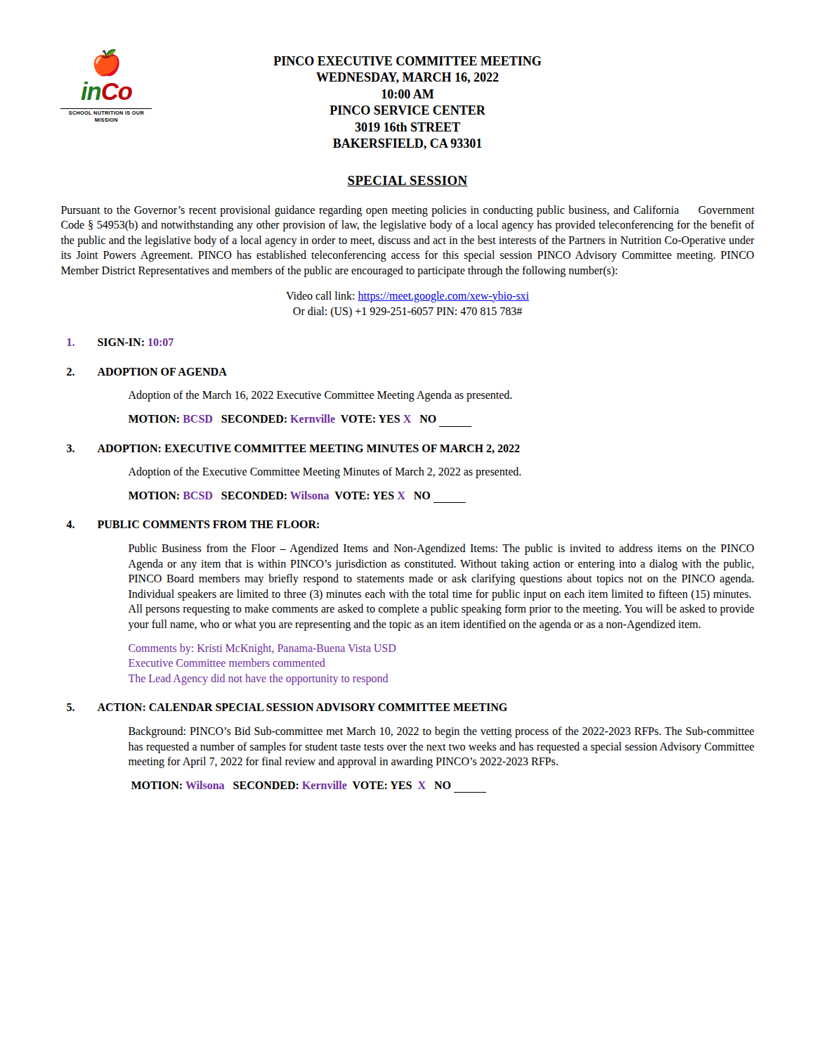🍎
in Co
SCHOOL NUTRITION IS OUR MISSION
PINCO EXECUTIVE COMMITTEE MEETING
WEDNESDAY, MARCH 16, 2022
10:00 AM
PINCO SERVICE CENTER
3019 16th STREET
BAKERSFIELD, CA 93301
SPECIAL SESSION
Pursuant to the Governor’s recent provisional guidance regarding open meeting policies in conducting public business, and California Government Code § 54953(b) and notwithstanding any other provision of law, the legislative body of a local agency has provided teleconferencing for the benefit of the public and the legislative body of a local agency in order to meet, discuss and act in the best interests of the Partners in Nutrition Co-Operative under its Joint Powers Agreement. PINCO has established teleconferencing access for this special session PINCO Advisory Committee meeting. PINCO Member District Representatives and members of the public are encouraged to participate through the following number(s):
Video call link: https://meet.google.com/xew-ybio-sxi
Or dial: (US) +1 929-251-6057 PIN: 470 815 783#
SIGN-IN: 10:07
ADOPTION OF AGENDA
Adoption of the March 16, 2022 Executive Committee Meeting Agenda as presented.
MOTION: BCSD SECONDED: Kernville VOTE: YES X NO
ADOPTION: EXECUTIVE COMMITTEE MEETING MINUTES OF MARCH 2, 2022
Adoption of the Executive Committee Meeting Minutes of March 2, 2022 as presented.
MOTION: BCSD SECONDED: Wilsona VOTE: YES X NO
PUBLIC COMMENTS FROM THE FLOOR:
Public Business from the Floor – Agendized Items and Non-Agendized Items: The public is invited to address items on the PINCO Agenda or any item that is within PINCO’s jurisdiction as constituted. Without taking action or entering into a dialog with the public, PINCO Board members may briefly respond to statements made or ask clarifying questions about topics not on the PINCO agenda. Individual speakers are limited to three (3) minutes each with the total time for public input on each item limited to fifteen (15) minutes. All persons requesting to make comments are asked to complete a public speaking form prior to the meeting. You will be asked to provide your full name, who or what you are representing and the topic as an item identified on the agenda or as a non-Agendized item.
Comments by: Kristi McKnight, Panama-Buena Vista USD
Executive Committee members commented
The Lead Agency did not have the opportunity to respond
ACTION: CALENDAR SPECIAL SESSION ADVISORY COMMITTEE MEETING
Background: PINCO’s Bid Sub-committee met March 10, 2022 to begin the vetting process of the 2022-2023 RFPs. The Sub-committee has requested a number of samples for student taste tests over the next two weeks and has requested a special session Advisory Committee meeting for April 7, 2022 for final review and approval in awarding PINCO’s 2022-2023 RFPs.
MOTION: Wilsona SECONDED: Kernville VOTE: YES X NO